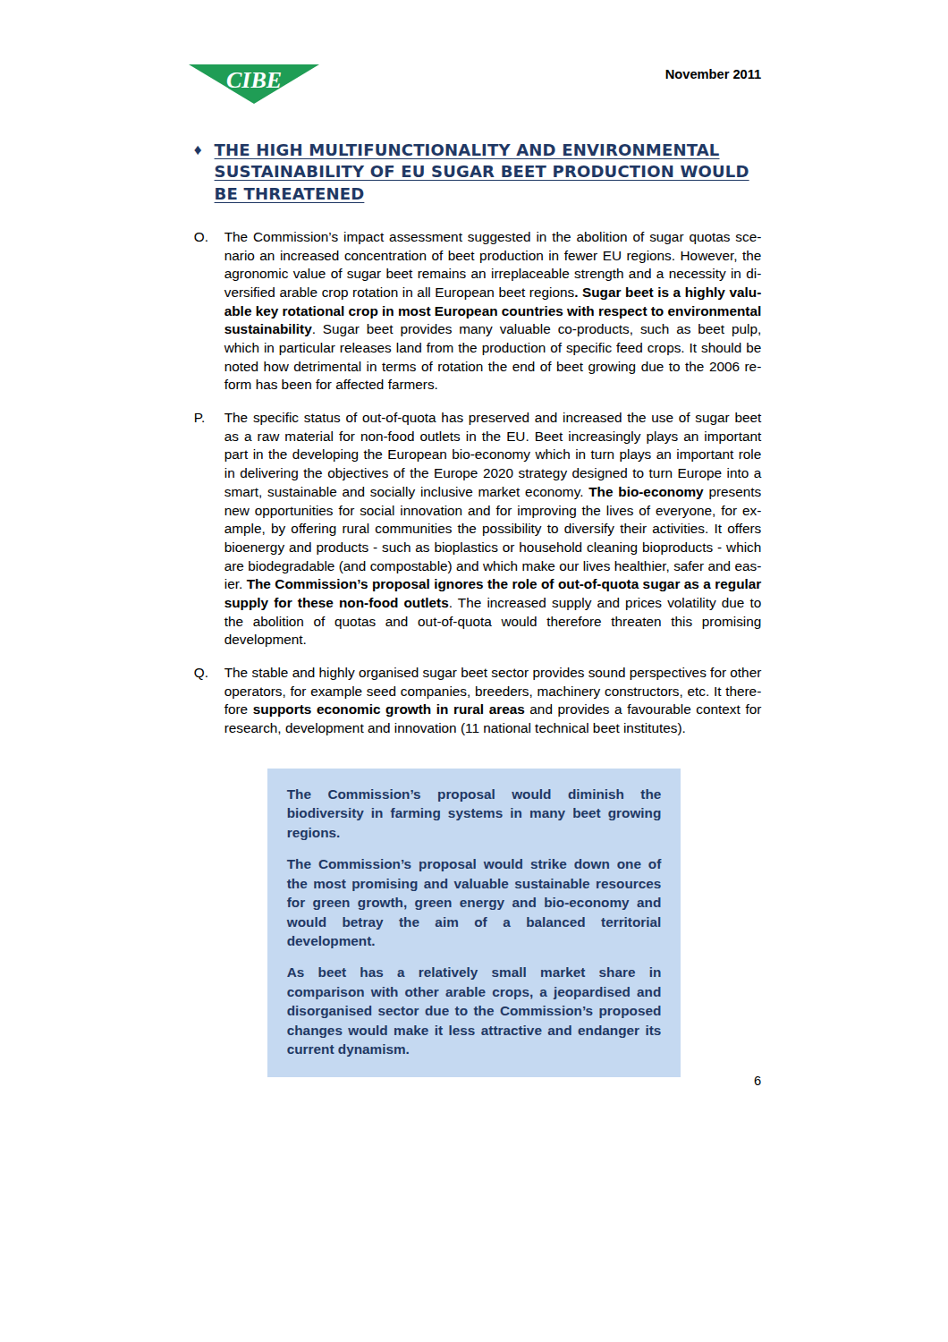CIBE CIBE
November 2011
♦
THE HIGH MULTIFUNCTIONALITY AND ENVIRONMENTAL SUSTAINABILITY OF EU SUGAR BEET PRODUCTION WOULD BE THREATENED
O.
The Commission’s impact assessment suggested in the abolition of sugar quotas scenario an increased concentration of beet production in fewer EU regions. However, the agronomic value of sugar beet remains an irreplaceable strength and a necessity in diversified arable crop rotation in all European beet regions. Sugar beet is a highly valuable key rotational crop in most European countries with respect to environmental sustainability. Sugar beet provides many valuable co-products, such as beet pulp, which in particular releases land from the production of specific feed crops. It should be noted how detrimental in terms of rotation the end of beet growing due to the 2006 reform has been for affected farmers.
P.
The specific status of out-of-quota has preserved and increased the use of sugar beet as a raw material for non-food outlets in the EU. Beet increasingly plays an important part in the developing the European bio-economy which in turn plays an important role in delivering the objectives of the Europe 2020 strategy designed to turn Europe into a smart, sustainable and socially inclusive market economy. The bio-economy presents new opportunities for social innovation and for improving the lives of everyone, for example, by offering rural communities the possibility to diversify their activities. It offers bioenergy and products - such as bioplastics or household cleaning bioproducts - which are biodegradable (and compostable) and which make our lives healthier, safer and easier. The Commission’s proposal ignores the role of out-of-quota sugar as a regular supply for these non-food outlets. The increased supply and prices volatility due to the abolition of quotas and out-of-quota would therefore threaten this promising development.
Q.
The stable and highly organised sugar beet sector provides sound perspectives for other operators, for example seed companies, breeders, machinery constructors, etc. It therefore supports economic growth in rural areas and provides a favourable context for research, development and innovation (11 national technical beet institutes).
The Commission’s proposal would diminish the biodiversity in farming systems in many beet growing regions.
The Commission’s proposal would strike down one of the most promising and valuable sustainable resources for green growth, green energy and bio-economy and would betray the aim of a balanced territorial development.
As beet has a relatively small market share in comparison with other arable crops, a jeopardised and disorganised sector due to the Commission’s proposed changes would make it less attractive and endanger its current dynamism.
6